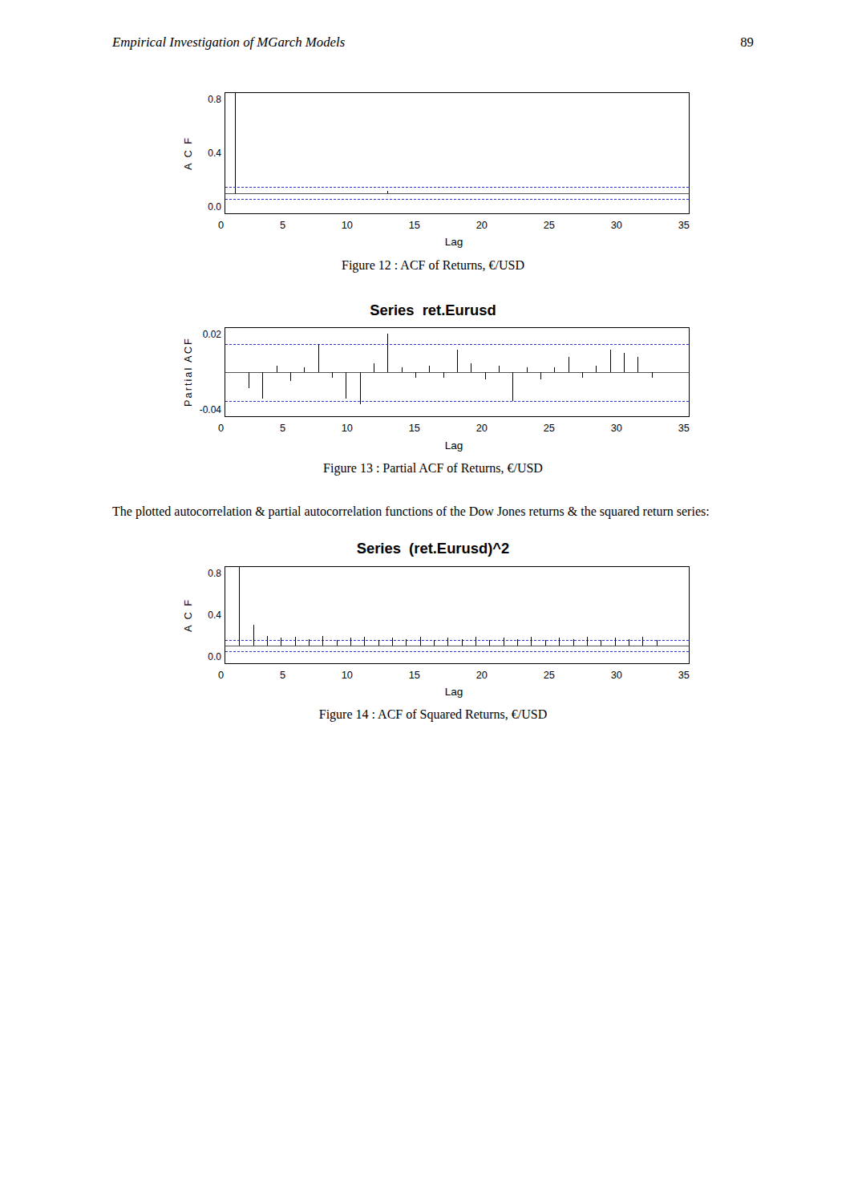Empirical Investigation of MGarch Models 89
A C F
0.8 0.4 0.0
05101520253035
Lag
Figure 12 : ACF of Returns, €/USD
Series ret.Eurusd
Partial ACF
0.02 -0.04
05101520253035
Lag
Figure 13 : Partial ACF of Returns, €/USD
The plotted autocorrelation & partial autocorrelation functions of the Dow Jones returns & the squared return series:
Series (ret.Eurusd)^2
A C F
0.8 0.4 0.0
05101520253035
Lag
Figure 14 : ACF of Squared Returns, €/USD